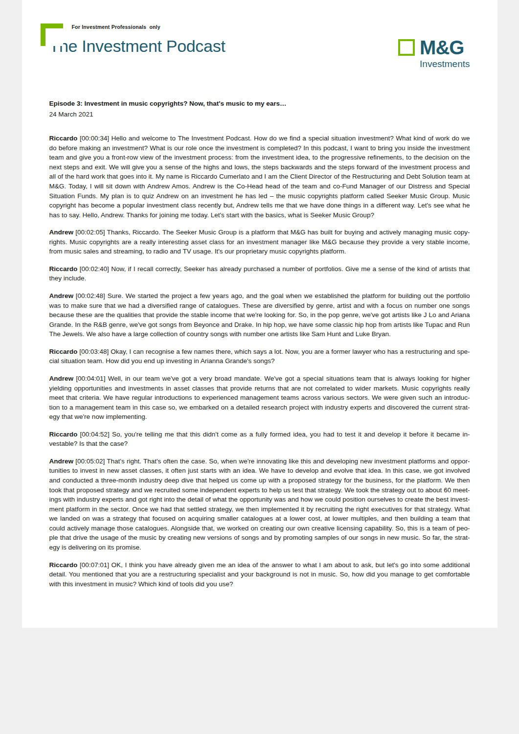For Investment Professionals only
The Investment Podcast
M&G
Investments
Episode 3: Investment in music copyrights? Now, that's music to my ears… 24 March 2021
Riccardo [00:00:34] Hello and welcome to The Investment Podcast. How do we find a special situation investment? What kind of work do we do before making an investment? What is our role once the investment is completed? In this podcast, I want to bring you inside the investment team and give you a front-row view of the investment process: from the investment idea, to the progressive refinements, to the decision on the next steps and exit. We will give you a sense of the highs and lows, the steps backwards and the steps forward of the investment process and all of the hard work that goes into it. My name is Riccardo Cumerlato and I am the Client Director of the Restructuring and Debt Solution team at M&G. Today, I will sit down with Andrew Amos. Andrew is the Co-Head head of the team and co-Fund Manager of our Distress and Special Situation Funds. My plan is to quiz Andrew on an investment he has led – the music copyrights platform called Seeker Music Group. Music copyright has become a popular investment class recently but, Andrew tells me that we have done things in a different way. Let's see what he has to say. Hello, Andrew. Thanks for joining me today. Let's start with the basics, what is Seeker Music Group?
Andrew [00:02:05] Thanks, Riccardo. The Seeker Music Group is a platform that M&G has built for buying and actively managing music copyrights. Music copyrights are a really interesting asset class for an investment manager like M&G because they provide a very stable income, from music sales and streaming, to radio and TV usage. It's our proprietary music copyrights platform.
Riccardo [00:02:40] Now, if I recall correctly, Seeker has already purchased a number of portfolios. Give me a sense of the kind of artists that they include.
Andrew [00:02:48] Sure. We started the project a few years ago, and the goal when we established the platform for building out the portfolio was to make sure that we had a diversified range of catalogues. These are diversified by genre, artist and with a focus on number one songs because these are the qualities that provide the stable income that we're looking for. So, in the pop genre, we've got artists like J Lo and Ariana Grande. In the R&B genre, we've got songs from Beyonce and Drake. In hip hop, we have some classic hip hop from artists like Tupac and Run The Jewels. We also have a large collection of country songs with number one artists like Sam Hunt and Luke Bryan.
Riccardo [00:03:48] Okay, I can recognise a few names there, which says a lot. Now, you are a former lawyer who has a restructuring and special situation team. How did you end up investing in Arianna Grande's songs?
Andrew [00:04:01] Well, in our team we've got a very broad mandate. We've got a special situations team that is always looking for higher yielding opportunities and investments in asset classes that provide returns that are not correlated to wider markets. Music copyrights really meet that criteria. We have regular introductions to experienced management teams across various sectors. We were given such an introduction to a management team in this case so, we embarked on a detailed research project with industry experts and discovered the current strategy that we're now implementing.
Riccardo [00:04:52] So, you're telling me that this didn't come as a fully formed idea, you had to test it and develop it before it became investable? Is that the case?
Andrew [00:05:02] That's right. That's often the case. So, when we're innovating like this and developing new investment platforms and opportunities to invest in new asset classes, it often just starts with an idea. We have to develop and evolve that idea. In this case, we got involved and conducted a three-month industry deep dive that helped us come up with a proposed strategy for the business, for the platform. We then took that proposed strategy and we recruited some independent experts to help us test that strategy. We took the strategy out to about 60 meetings with industry experts and got right into the detail of what the opportunity was and how we could position ourselves to create the best investment platform in the sector. Once we had that settled strategy, we then implemented it by recruiting the right executives for that strategy. What we landed on was a strategy that focused on acquiring smaller catalogues at a lower cost, at lower multiples, and then building a team that could actively manage those catalogues. Alongside that, we worked on creating our own creative licensing capability. So, this is a team of people that drive the usage of the music by creating new versions of songs and by promoting samples of our songs in new music. So far, the strategy is delivering on its promise.
Riccardo [00:07:01] OK, I think you have already given me an idea of the answer to what I am about to ask, but let's go into some additional detail. You mentioned that you are a restructuring specialist and your background is not in music. So, how did you manage to get comfortable with this investment in music? Which kind of tools did you use?